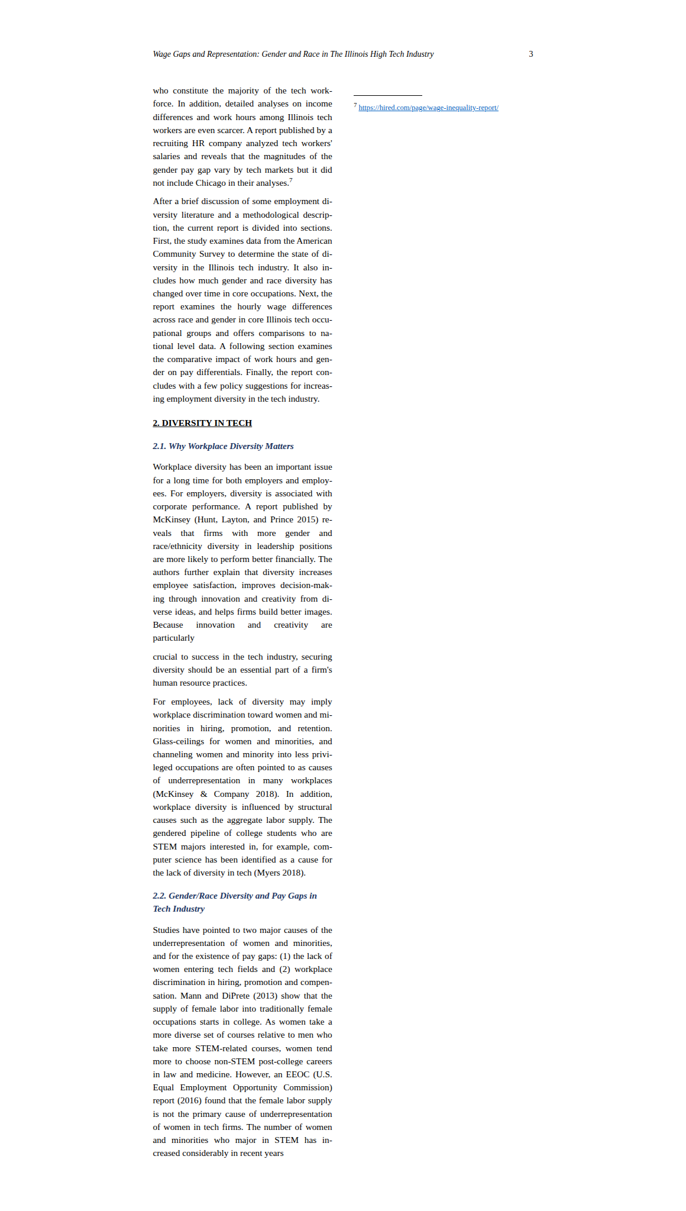Wage Gaps and Representation: Gender and Race in The Illinois High Tech Industry 3
who constitute the majority of the tech workforce. In addition, detailed analyses on income differences and work hours among Illinois tech workers are even scarcer. A report published by a recruiting HR company analyzed tech workers' salaries and reveals that the magnitudes of the gender pay gap vary by tech markets but it did not include Chicago in their analyses.7
After a brief discussion of some employment diversity literature and a methodological description, the current report is divided into sections. First, the study examines data from the American Community Survey to determine the state of diversity in the Illinois tech industry. It also includes how much gender and race diversity has changed over time in core occupations. Next, the report examines the hourly wage differences across race and gender in core Illinois tech occupational groups and offers comparisons to national level data. A following section examines the comparative impact of work hours and gender on pay differentials. Finally, the report concludes with a few policy suggestions for increasing employment diversity in the tech industry.
2. DIVERSITY IN TECH
2.1. Why Workplace Diversity Matters
Workplace diversity has been an important issue for a long time for both employers and employees. For employers, diversity is associated with corporate performance. A report published by McKinsey (Hunt, Layton, and Prince 2015) reveals that firms with more gender and race/ethnicity diversity in leadership positions are more likely to perform better financially. The authors further explain that diversity increases employee satisfaction, improves decision-making through innovation and creativity from diverse ideas, and helps firms build better images. Because innovation and creativity are particularly
crucial to success in the tech industry, securing diversity should be an essential part of a firm's human resource practices.
For employees, lack of diversity may imply workplace discrimination toward women and minorities in hiring, promotion, and retention. Glass-ceilings for women and minorities, and channeling women and minority into less privileged occupations are often pointed to as causes of underrepresentation in many workplaces (McKinsey & Company 2018). In addition, workplace diversity is influenced by structural causes such as the aggregate labor supply. The gendered pipeline of college students who are STEM majors interested in, for example, computer science has been identified as a cause for the lack of diversity in tech (Myers 2018).
2.2. Gender/Race Diversity and Pay Gaps in Tech Industry
Studies have pointed to two major causes of the underrepresentation of women and minorities, and for the existence of pay gaps: (1) the lack of women entering tech fields and (2) workplace discrimination in hiring, promotion and compensation. Mann and DiPrete (2013) show that the supply of female labor into traditionally female occupations starts in college. As women take a more diverse set of courses relative to men who take more STEM-related courses, women tend more to choose non-STEM post-college careers in law and medicine. However, an EEOC (U.S. Equal Employment Opportunity Commission) report (2016) found that the female labor supply is not the primary cause of underrepresentation of women in tech firms. The number of women and minorities who major in STEM has increased considerably in recent years
7 https://hired.com/page/wage-inequality-report/